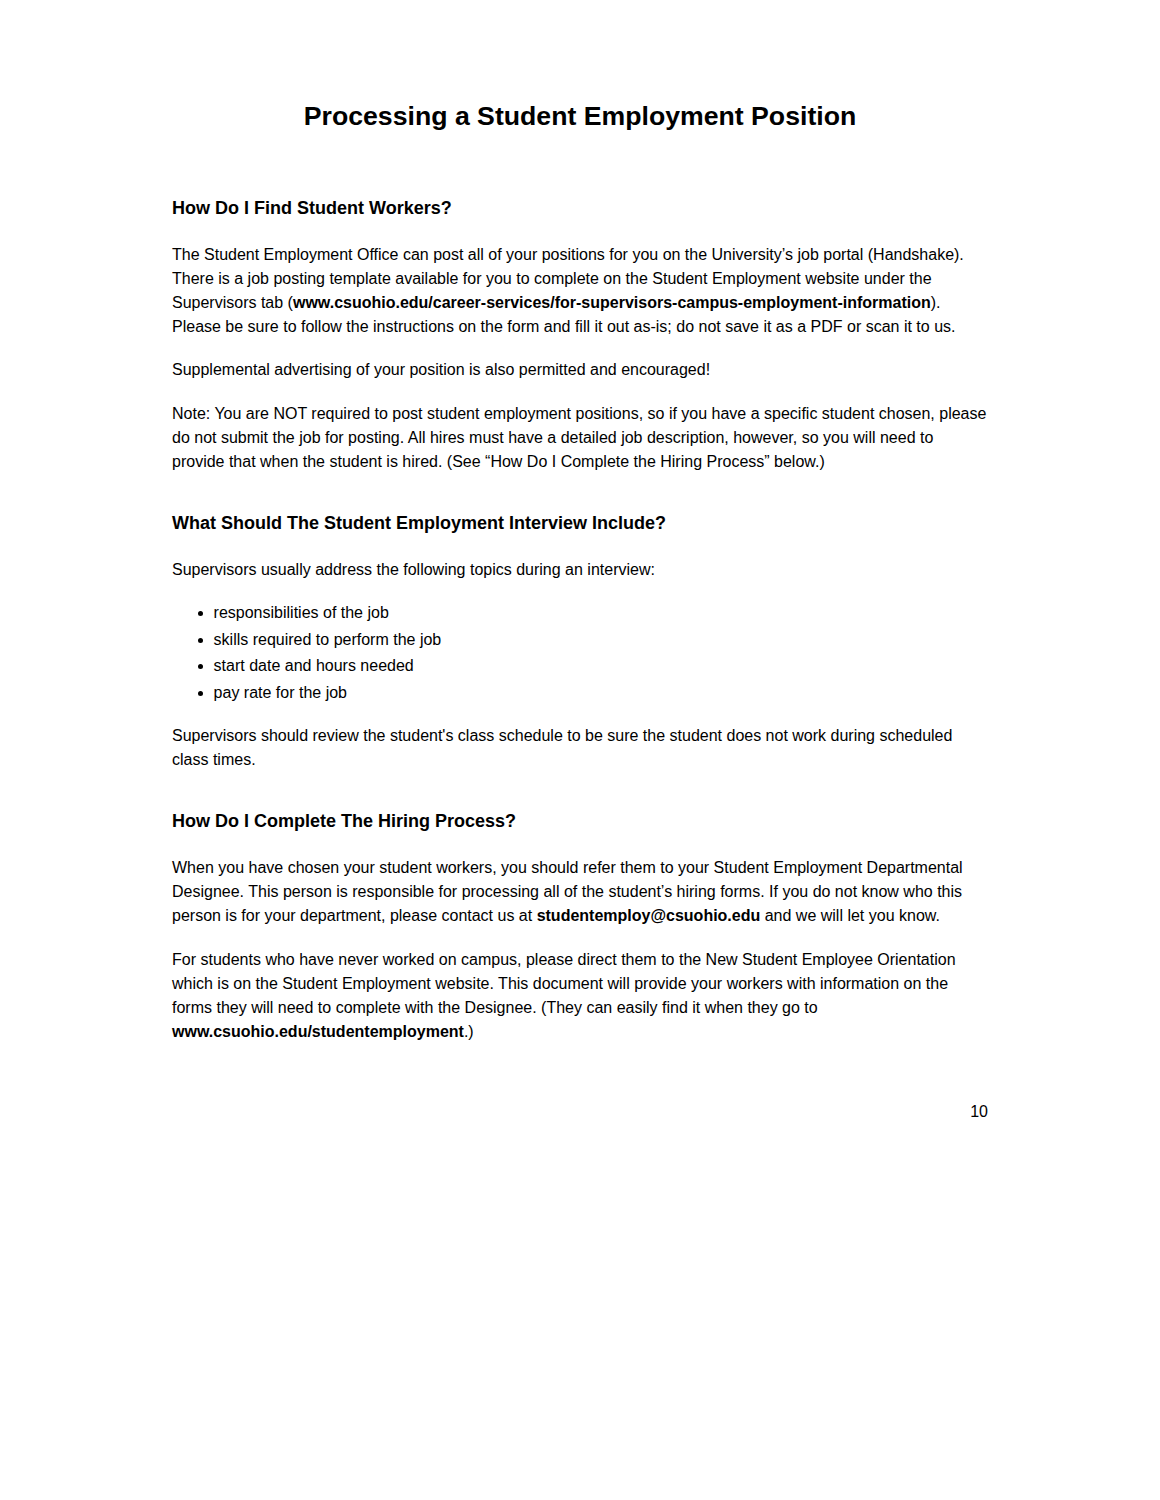Processing a Student Employment Position
How Do I Find Student Workers?
The Student Employment Office can post all of your positions for you on the University’s job portal (Handshake). There is a job posting template available for you to complete on the Student Employment website under the Supervisors tab (www.csuohio.edu/career-services/for-supervisors-campus-employment-information). Please be sure to follow the instructions on the form and fill it out as-is; do not save it as a PDF or scan it to us.
Supplemental advertising of your position is also permitted and encouraged!
Note: You are NOT required to post student employment positions, so if you have a specific student chosen, please do not submit the job for posting. All hires must have a detailed job description, however, so you will need to provide that when the student is hired. (See “How Do I Complete the Hiring Process” below.)
What Should The Student Employment Interview Include?
Supervisors usually address the following topics during an interview:
responsibilities of the job
skills required to perform the job
start date and hours needed
pay rate for the job
Supervisors should review the student's class schedule to be sure the student does not work during scheduled class times.
How Do I Complete The Hiring Process?
When you have chosen your student workers, you should refer them to your Student Employment Departmental Designee. This person is responsible for processing all of the student’s hiring forms. If you do not know who this person is for your department, please contact us at studentemploy@csuohio.edu and we will let you know.
For students who have never worked on campus, please direct them to the New Student Employee Orientation which is on the Student Employment website. This document will provide your workers with information on the forms they will need to complete with the Designee. (They can easily find it when they go to www.csuohio.edu/studentemployment.)
10